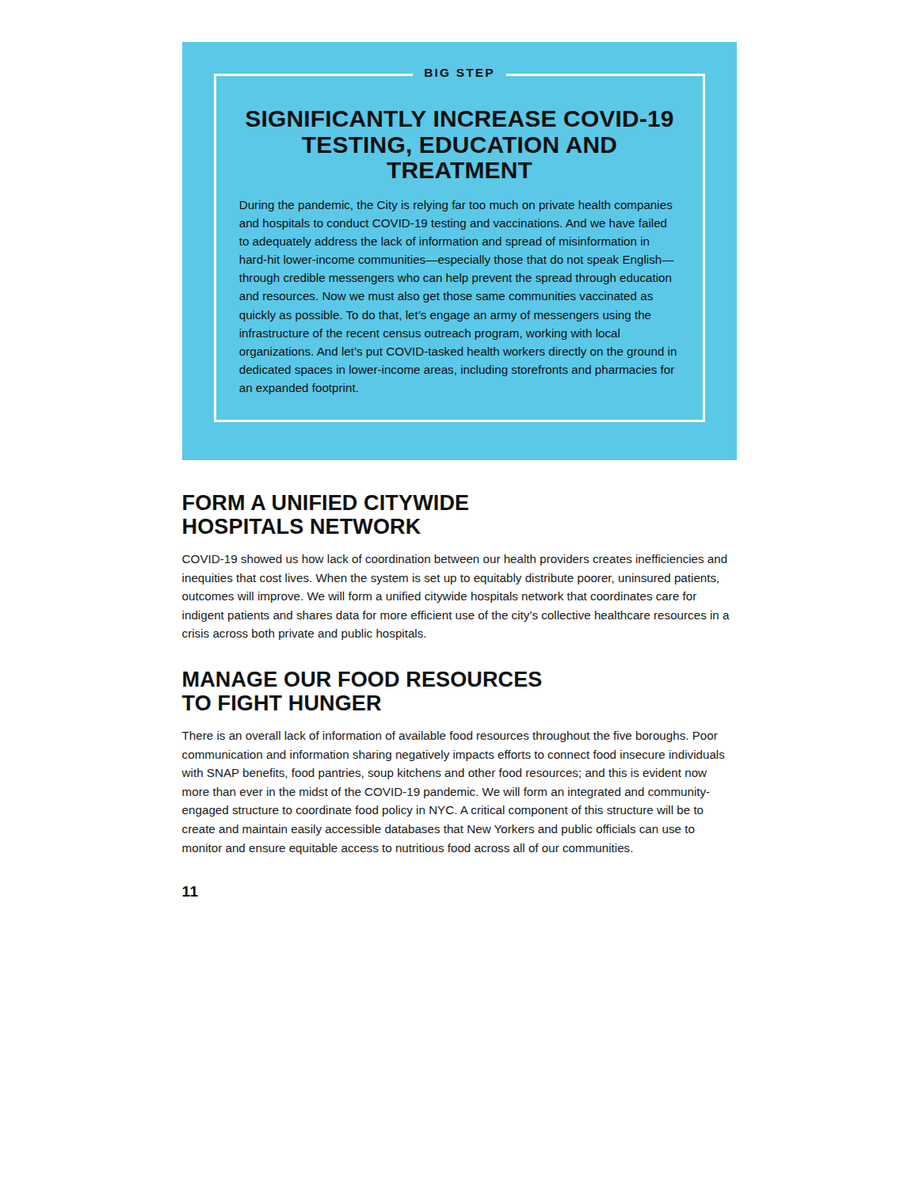BIG STEP
SIGNIFICANTLY INCREASE COVID-19
TESTING, EDUCATION AND TREATMENT
During the pandemic, the City is relying far too much on private health companies and hospitals to conduct COVID-19 testing and vaccinations. And we have failed to adequately address the lack of information and spread of misinformation in hard-hit lower-income communities—especially those that do not speak English—through credible messengers who can help prevent the spread through education and resources. Now we must also get those same communities vaccinated as quickly as possible. To do that, let’s engage an army of messengers using the infrastructure of the recent census outreach program, working with local organizations. And let’s put COVID-tasked health workers directly on the ground in dedicated spaces in lower-income areas, including storefronts and pharmacies for an expanded footprint.
FORM A UNIFIED CITYWIDE
HOSPITALS NETWORK
COVID-19 showed us how lack of coordination between our health providers creates inefficiencies and inequities that cost lives. When the system is set up to equitably distribute poorer, uninsured patients, outcomes will improve. We will form a unified citywide hospitals network that coordinates care for indigent patients and shares data for more efficient use of the city’s collective healthcare resources in a crisis across both private and public hospitals.
MANAGE OUR FOOD RESOURCES
TO FIGHT HUNGER
There is an overall lack of information of available food resources throughout the five boroughs. Poor communication and information sharing negatively impacts efforts to connect food insecure individuals with SNAP benefits, food pantries, soup kitchens and other food resources; and this is evident now more than ever in the midst of the COVID-19 pandemic. We will form an integrated and community-engaged structure to coordinate food policy in NYC. A critical component of this structure will be to create and maintain easily accessible databases that New Yorkers and public officials can use to monitor and ensure equitable access to nutritious food across all of our communities.
11